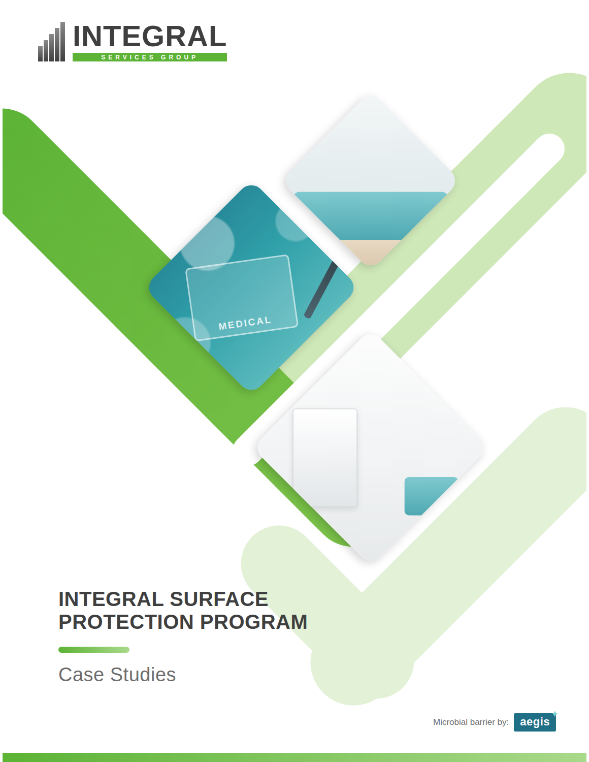INTEGRAL SERVICES GROUP
Integral Surface
Protection Program
Case Studies
Microbial barrier by: aegis✦